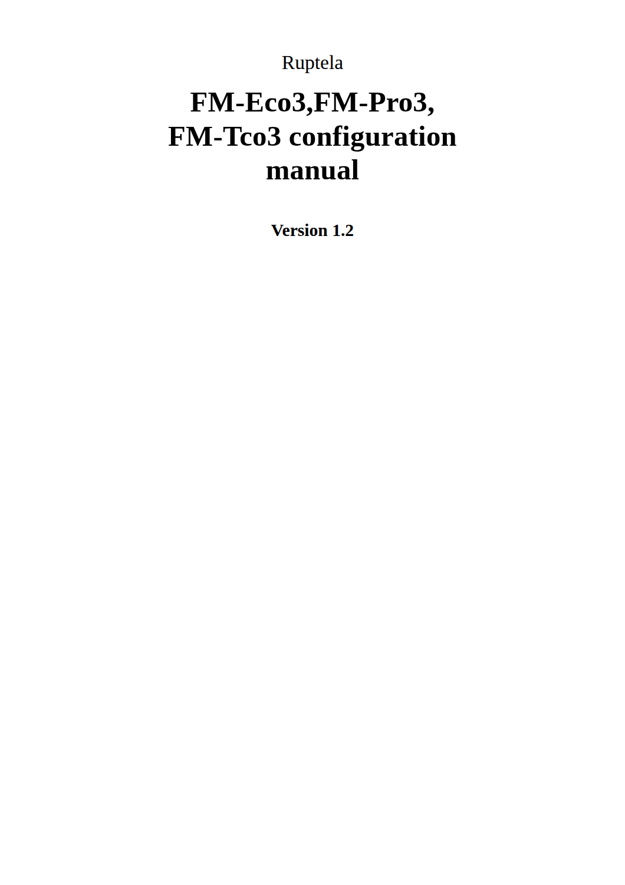Ruptela
FM-Eco3,FM-Pro3,
FM-Tco3 configuration
manual
Version 1.2